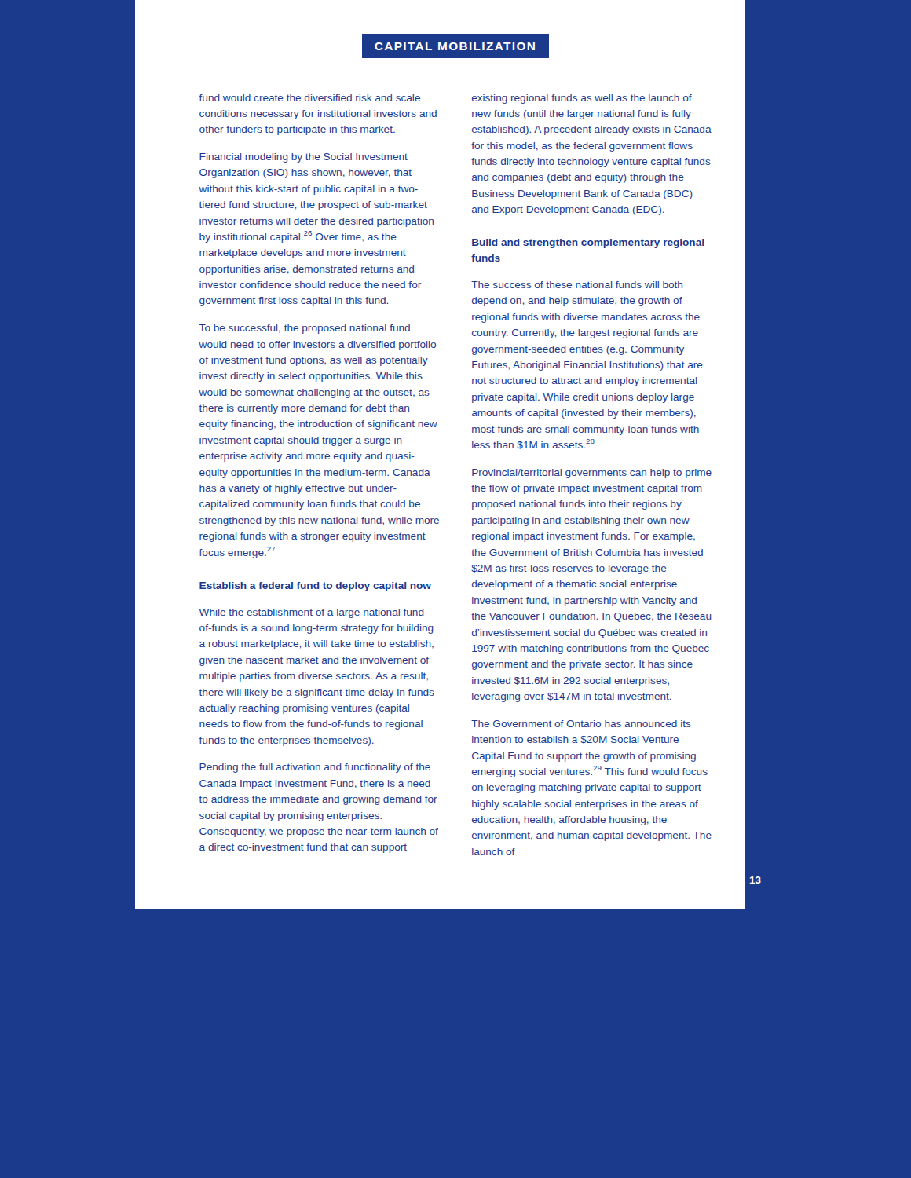CAPITAL MOBILIZATION
fund would create the diversified risk and scale conditions necessary for institutional investors and other funders to participate in this market.
Financial modeling by the Social Investment Organization (SIO) has shown, however, that without this kick-start of public capital in a two-tiered fund structure, the prospect of sub-market investor returns will deter the desired participation by institutional capital.26 Over time, as the marketplace develops and more investment opportunities arise, demonstrated returns and investor confidence should reduce the need for government first loss capital in this fund.
To be successful, the proposed national fund would need to offer investors a diversified portfolio of investment fund options, as well as potentially invest directly in select opportunities. While this would be somewhat challenging at the outset, as there is currently more demand for debt than equity financing, the introduction of significant new investment capital should trigger a surge in enterprise activity and more equity and quasi-equity opportunities in the medium-term. Canada has a variety of highly effective but under-capitalized community loan funds that could be strengthened by this new national fund, while more regional funds with a stronger equity investment focus emerge.27
Establish a federal fund to deploy capital now
While the establishment of a large national fund-of-funds is a sound long-term strategy for building a robust marketplace, it will take time to establish, given the nascent market and the involvement of multiple parties from diverse sectors. As a result, there will likely be a significant time delay in funds actually reaching promising ventures (capital needs to flow from the fund-of-funds to regional funds to the enterprises themselves).
Pending the full activation and functionality of the Canada Impact Investment Fund, there is a need to address the immediate and growing demand for social capital by promising enterprises. Consequently, we propose the near-term launch of a direct co-investment fund that can support existing regional funds as well as the launch of new funds (until the larger national fund is fully established). A precedent already exists in Canada for this model, as the federal government flows funds directly into technology venture capital funds and companies (debt and equity) through the Business Development Bank of Canada (BDC) and Export Development Canada (EDC).
Build and strengthen complementary regional funds
The success of these national funds will both depend on, and help stimulate, the growth of regional funds with diverse mandates across the country. Currently, the largest regional funds are government-seeded entities (e.g. Community Futures, Aboriginal Financial Institutions) that are not structured to attract and employ incremental private capital. While credit unions deploy large amounts of capital (invested by their members), most funds are small community-loan funds with less than $1M in assets.28
Provincial/territorial governments can help to prime the flow of private impact investment capital from proposed national funds into their regions by participating in and establishing their own new regional impact investment funds. For example, the Government of British Columbia has invested $2M as first-loss reserves to leverage the development of a thematic social enterprise investment fund, in partnership with Vancity and the Vancouver Foundation. In Quebec, the Réseau d’investissement social du Québec was created in 1997 with matching contributions from the Quebec government and the private sector. It has since invested $11.6M in 292 social enterprises, leveraging over $147M in total investment.
The Government of Ontario has announced its intention to establish a $20M Social Venture Capital Fund to support the growth of promising emerging social ventures.29 This fund would focus on leveraging matching private capital to support highly scalable social enterprises in the areas of education, health, affordable housing, the environment, and human capital development. The launch of
13